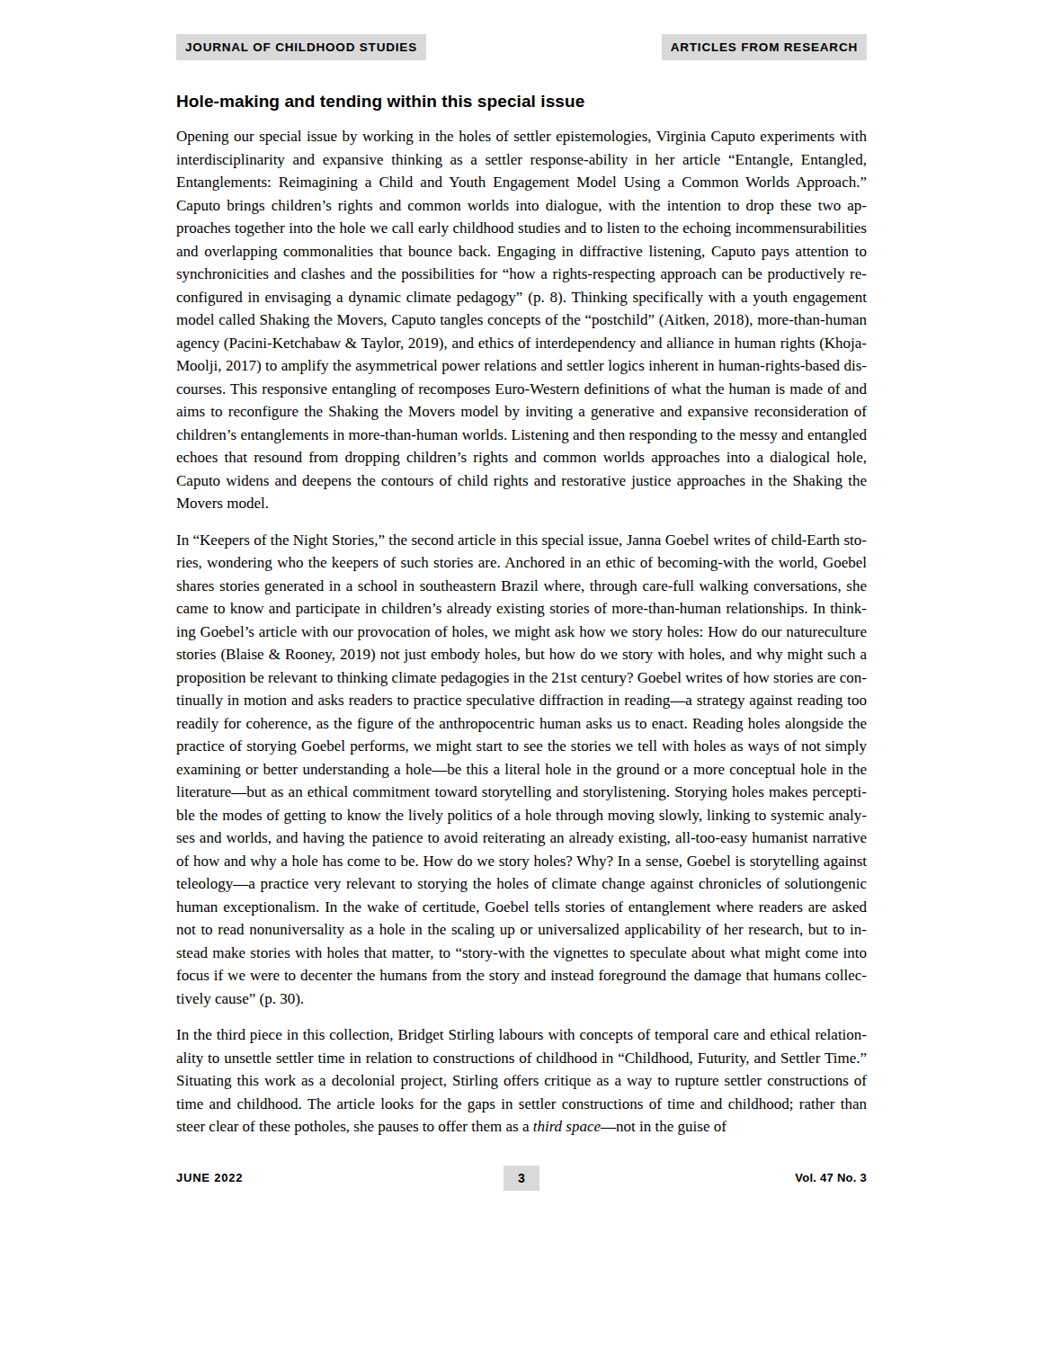JOURNAL OF CHILDHOOD STUDIES
ARTICLES FROM RESEARCH
Hole-making and tending within this special issue
Opening our special issue by working in the holes of settler epistemologies, Virginia Caputo experiments with interdisciplinarity and expansive thinking as a settler response-ability in her article “Entangle, Entangled, Entanglements: Reimagining a Child and Youth Engagement Model Using a Common Worlds Approach.” Caputo brings children’s rights and common worlds into dialogue, with the intention to drop these two approaches together into the hole we call early childhood studies and to listen to the echoing incommensurabilities and overlapping commonalities that bounce back. Engaging in diffractive listening, Caputo pays attention to synchronicities and clashes and the possibilities for “how a rights-respecting approach can be productively reconfigured in envisaging a dynamic climate pedagogy” (p. 8). Thinking specifically with a youth engagement model called Shaking the Movers, Caputo tangles concepts of the “postchild” (Aitken, 2018), more-than-human agency (Pacini-Ketchabaw & Taylor, 2019), and ethics of interdependency and alliance in human rights (Khoja-Moolji, 2017) to amplify the asymmetrical power relations and settler logics inherent in human-rights-based discourses. This responsive entangling of recomposes Euro-Western definitions of what the human is made of and aims to reconfigure the Shaking the Movers model by inviting a generative and expansive reconsideration of children’s entanglements in more-than-human worlds. Listening and then responding to the messy and entangled echoes that resound from dropping children’s rights and common worlds approaches into a dialogical hole, Caputo widens and deepens the contours of child rights and restorative justice approaches in the Shaking the Movers model.
In “Keepers of the Night Stories,” the second article in this special issue, Janna Goebel writes of child-Earth stories, wondering who the keepers of such stories are. Anchored in an ethic of becoming-with the world, Goebel shares stories generated in a school in southeastern Brazil where, through care-full walking conversations, she came to know and participate in children’s already existing stories of more-than-human relationships. In thinking Goebel’s article with our provocation of holes, we might ask how we story holes: How do our natureculture stories (Blaise & Rooney, 2019) not just embody holes, but how do we story with holes, and why might such a proposition be relevant to thinking climate pedagogies in the 21st century? Goebel writes of how stories are continually in motion and asks readers to practice speculative diffraction in reading—a strategy against reading too readily for coherence, as the figure of the anthropocentric human asks us to enact. Reading holes alongside the practice of storying Goebel performs, we might start to see the stories we tell with holes as ways of not simply examining or better understanding a hole—be this a literal hole in the ground or a more conceptual hole in the literature—but as an ethical commitment toward storytelling and storylistening. Storying holes makes perceptible the modes of getting to know the lively politics of a hole through moving slowly, linking to systemic analyses and worlds, and having the patience to avoid reiterating an already existing, all-too-easy humanist narrative of how and why a hole has come to be. How do we story holes? Why? In a sense, Goebel is storytelling against teleology—a practice very relevant to storying the holes of climate change against chronicles of solutiongenic human exceptionalism. In the wake of certitude, Goebel tells stories of entanglement where readers are asked not to read nonuniversality as a hole in the scaling up or universalized applicability of her research, but to instead make stories with holes that matter, to “story-with the vignettes to speculate about what might come into focus if we were to decenter the humans from the story and instead foreground the damage that humans collectively cause” (p. 30).
In the third piece in this collection, Bridget Stirling labours with concepts of temporal care and ethical relationality to unsettle settler time in relation to constructions of childhood in “Childhood, Futurity, and Settler Time.” Situating this work as a decolonial project, Stirling offers critique as a way to rupture settler constructions of time and childhood. The article looks for the gaps in settler constructions of time and childhood; rather than steer clear of these potholes, she pauses to offer them as a third space—not in the guise of
JUNE 2022
3
Vol. 47 No. 3